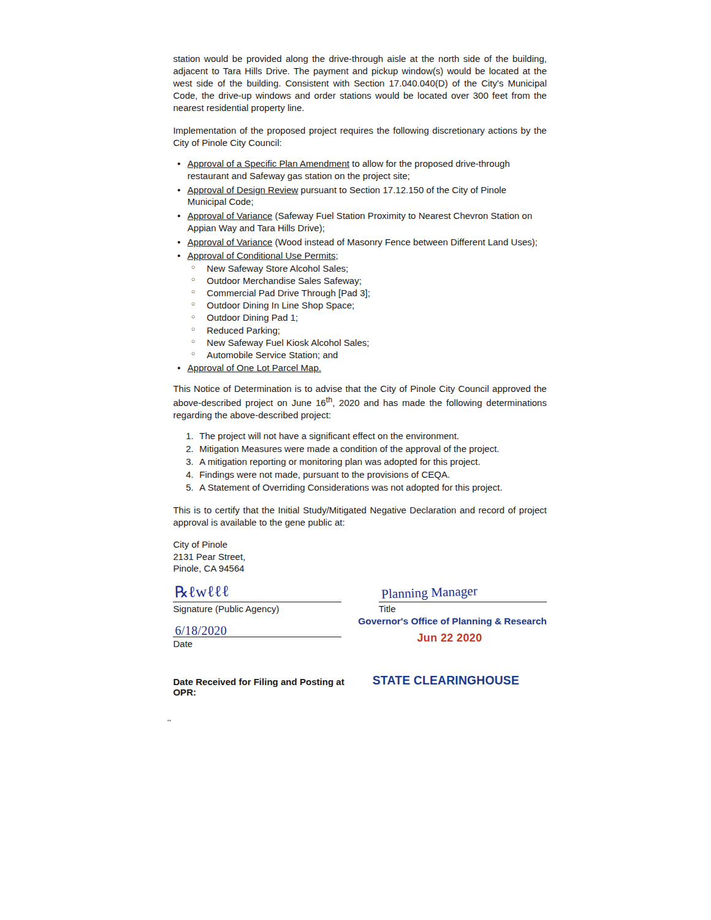station would be provided along the drive-through aisle at the north side of the building, adjacent to Tara Hills Drive. The payment and pickup window(s) would be located at the west side of the building. Consistent with Section 17.040.040(D) of the City's Municipal Code, the drive-up windows and order stations would be located over 300 feet from the nearest residential property line.
Implementation of the proposed project requires the following discretionary actions by the City of Pinole City Council:
Approval of a Specific Plan Amendment to allow for the proposed drive-through restaurant and Safeway gas station on the project site;
Approval of Design Review pursuant to Section 17.12.150 of the City of Pinole Municipal Code;
Approval of Variance (Safeway Fuel Station Proximity to Nearest Chevron Station on Appian Way and Tara Hills Drive);
Approval of Variance (Wood instead of Masonry Fence between Different Land Uses);
Approval of Conditional Use Permits;
New Safeway Store Alcohol Sales;
Outdoor Merchandise Sales Safeway;
Commercial Pad Drive Through [Pad 3];
Outdoor Dining In Line Shop Space;
Outdoor Dining Pad 1;
Reduced Parking;
New Safeway Fuel Kiosk Alcohol Sales;
Automobile Service Station; and
Approval of One Lot Parcel Map.
This Notice of Determination is to advise that the City of Pinole City Council approved the above-described project on June 16th, 2020 and has made the following determinations regarding the above-described project:
The project will not have a significant effect on the environment.
Mitigation Measures were made a condition of the approval of the project.
A mitigation reporting or monitoring plan was adopted for this project.
Findings were not made, pursuant to the provisions of CEQA.
A Statement of Overriding Considerations was not adopted for this project.
This is to certify that the Initial Study/Mitigated Negative Declaration and record of project approval is available to the gene public at:
City of Pinole
2131 Pear Street,
Pinole, CA 94564
℞ℓwℓℓℓ
Signature (Public Agency)
Planning Manager
Title
6/18/2020
Date
Governor's Office of Planning & Research
Jun 22 2020
Date Received for Filing and Posting at OPR:
STATE CLEARINGHOUSE
••